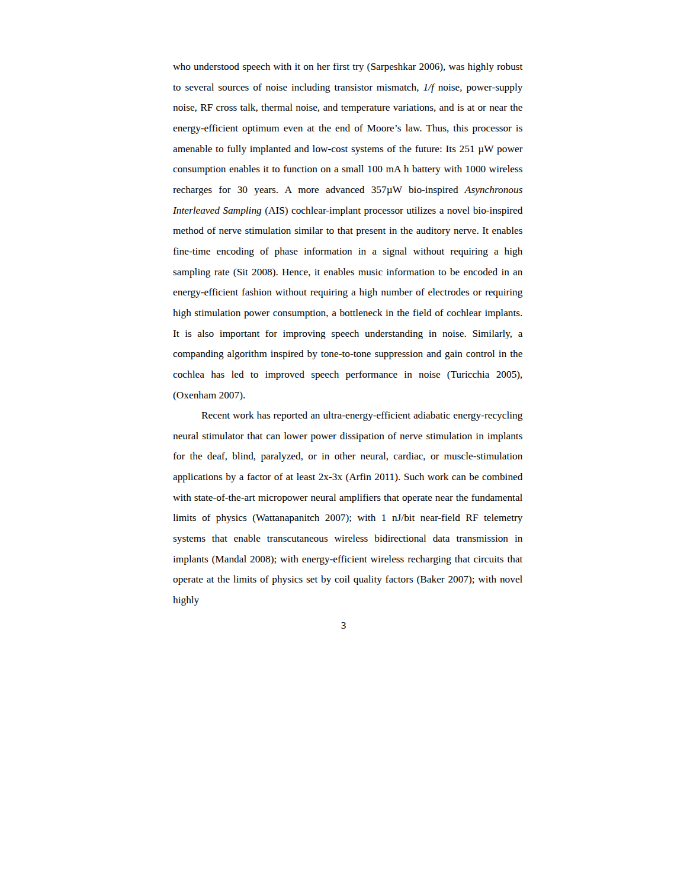who understood speech with it on her first try (Sarpeshkar 2006), was highly robust to several sources of noise including transistor mismatch, 1/f noise, power-supply noise, RF cross talk, thermal noise, and temperature variations, and is at or near the energy-efficient optimum even at the end of Moore’s law. Thus, this processor is amenable to fully implanted and low-cost systems of the future: Its 251 µW power consumption enables it to function on a small 100 mA h battery with 1000 wireless recharges for 30 years. A more advanced 357µW bio-inspired Asynchronous Interleaved Sampling (AIS) cochlear-implant processor utilizes a novel bio-inspired method of nerve stimulation similar to that present in the auditory nerve. It enables fine-time encoding of phase information in a signal without requiring a high sampling rate (Sit 2008). Hence, it enables music information to be encoded in an energy-efficient fashion without requiring a high number of electrodes or requiring high stimulation power consumption, a bottleneck in the field of cochlear implants. It is also important for improving speech understanding in noise. Similarly, a companding algorithm inspired by tone-to-tone suppression and gain control in the cochlea has led to improved speech performance in noise (Turicchia 2005), (Oxenham 2007).
Recent work has reported an ultra-energy-efficient adiabatic energy-recycling neural stimulator that can lower power dissipation of nerve stimulation in implants for the deaf, blind, paralyzed, or in other neural, cardiac, or muscle-stimulation applications by a factor of at least 2x-3x (Arfin 2011). Such work can be combined with state-of-the-art micropower neural amplifiers that operate near the fundamental limits of physics (Wattanapanitch 2007); with 1 nJ/bit near-field RF telemetry systems that enable transcutaneous wireless bidirectional data transmission in implants (Mandal 2008); with energy-efficient wireless recharging that circuits that operate at the limits of physics set by coil quality factors (Baker 2007); with novel highly
3